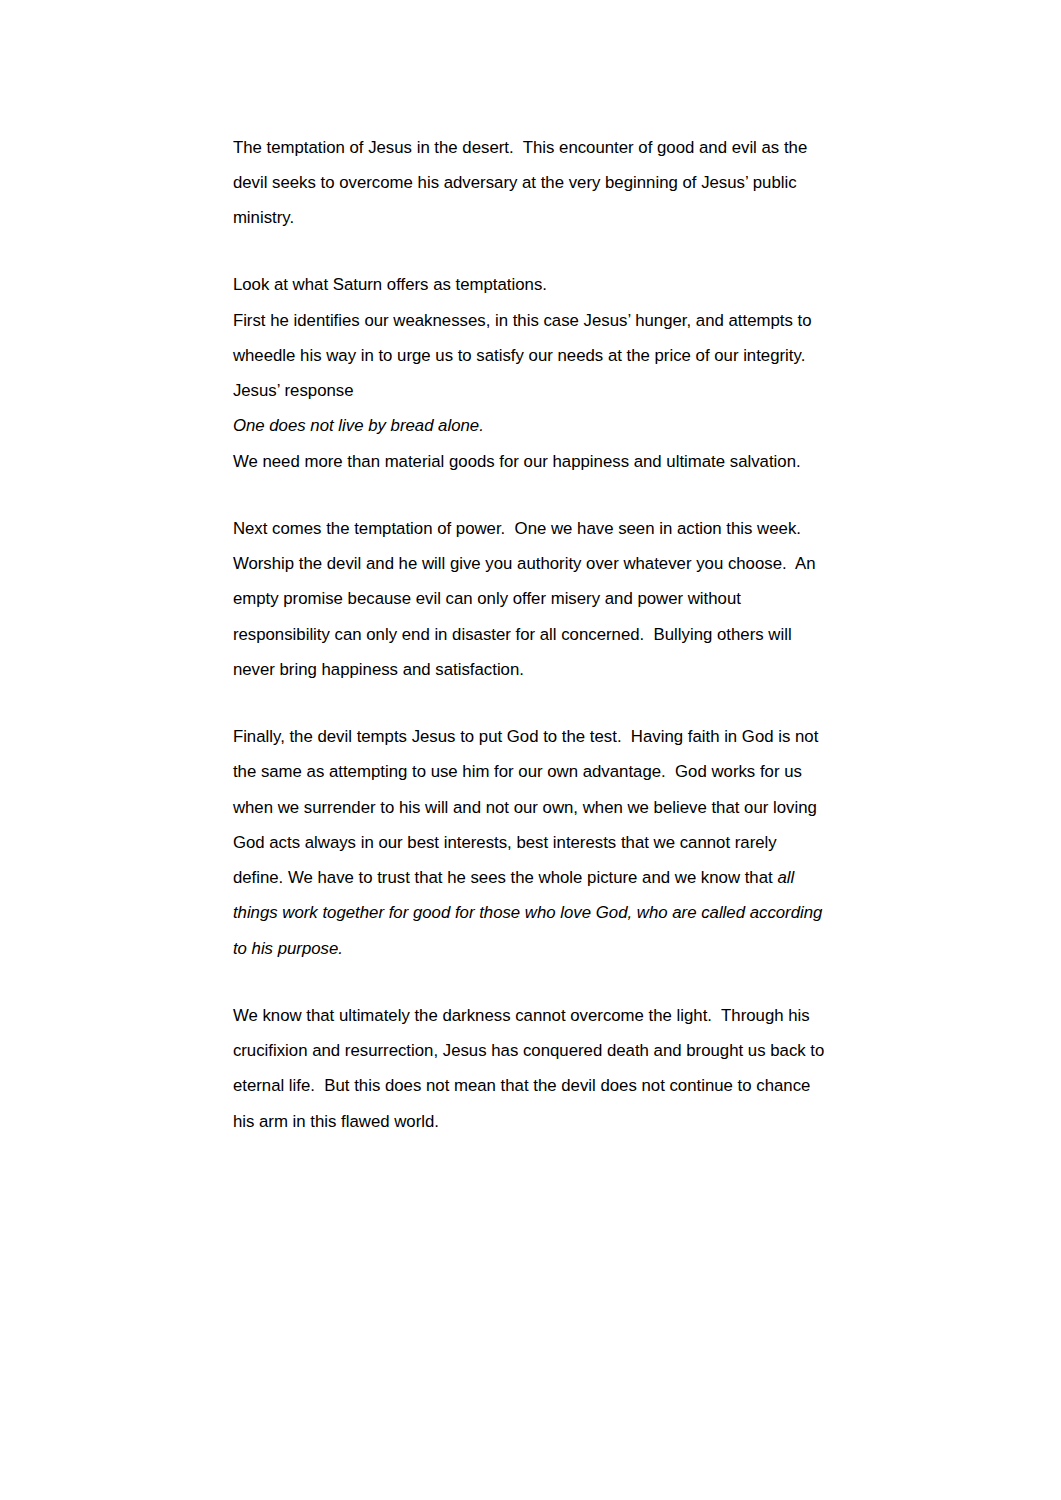The temptation of Jesus in the desert. This encounter of good and evil as the devil seeks to overcome his adversary at the very beginning of Jesus’ public ministry.
Look at what Saturn offers as temptations.
First he identifies our weaknesses, in this case Jesus’ hunger, and attempts to wheedle his way in to urge us to satisfy our needs at the price of our integrity. Jesus’ response
One does not live by bread alone.
We need more than material goods for our happiness and ultimate salvation.
Next comes the temptation of power. One we have seen in action this week. Worship the devil and he will give you authority over whatever you choose. An empty promise because evil can only offer misery and power without responsibility can only end in disaster for all concerned. Bullying others will never bring happiness and satisfaction.
Finally, the devil tempts Jesus to put God to the test. Having faith in God is not the same as attempting to use him for our own advantage. God works for us when we surrender to his will and not our own, when we believe that our loving God acts always in our best interests, best interests that we cannot rarely define. We have to trust that he sees the whole picture and we know that all things work together for good for those who love God, who are called according to his purpose.
We know that ultimately the darkness cannot overcome the light. Through his crucifixion and resurrection, Jesus has conquered death and brought us back to eternal life. But this does not mean that the devil does not continue to chance his arm in this flawed world.